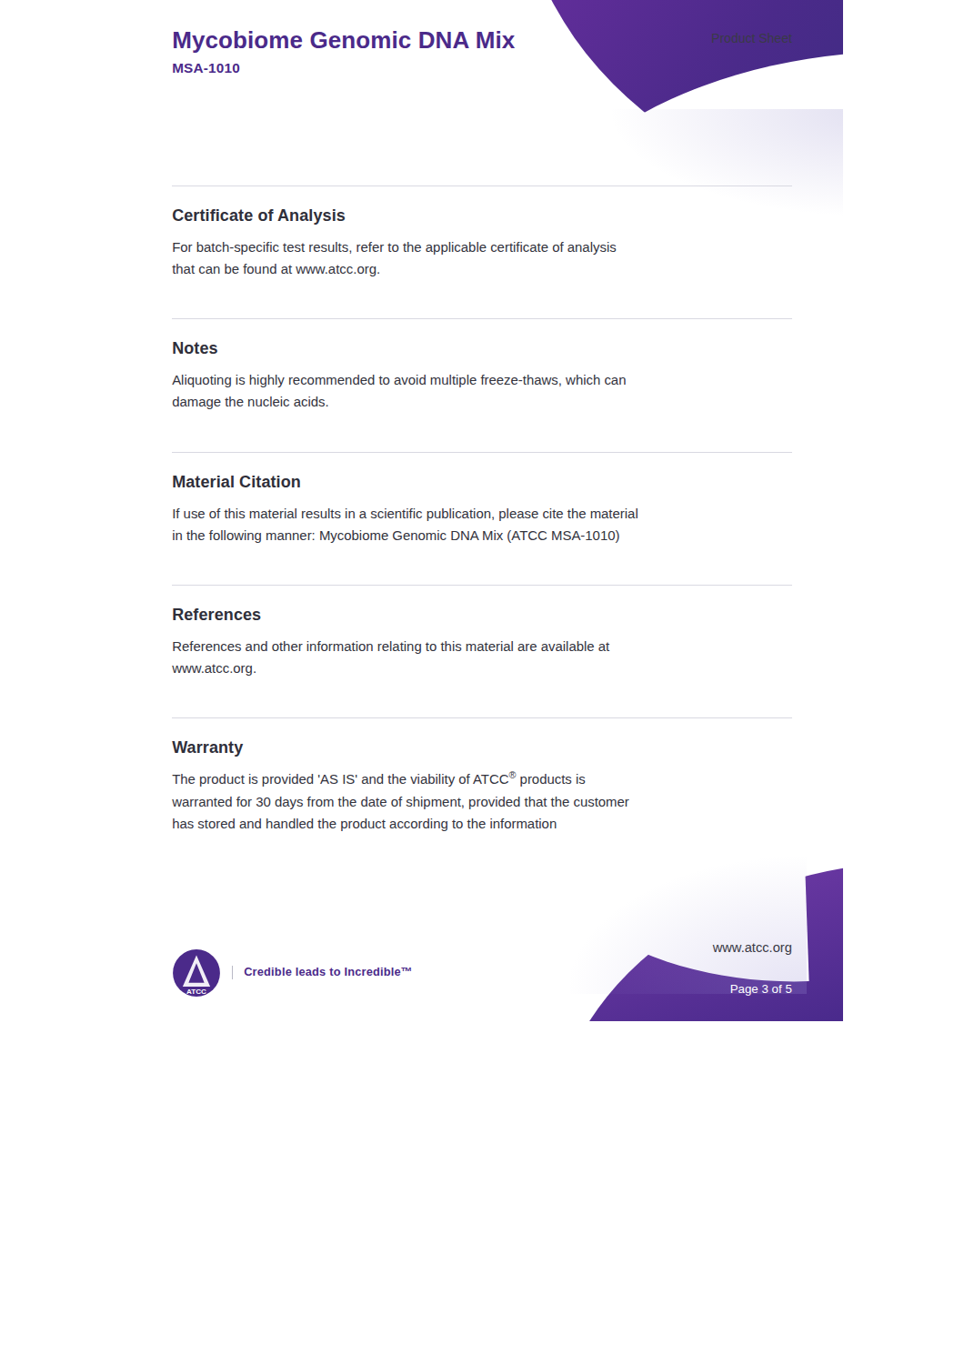Mycobiome Genomic DNA Mix
MSA-1010
Product Sheet
Certificate of Analysis
For batch-specific test results, refer to the applicable certificate of analysis that can be found at www.atcc.org.
Notes
Aliquoting is highly recommended to avoid multiple freeze-thaws, which can damage the nucleic acids.
Material Citation
If use of this material results in a scientific publication, please cite the material in the following manner: Mycobiome Genomic DNA Mix (ATCC MSA-1010)
References
References and other information relating to this material are available at www.atcc.org.
Warranty
The product is provided 'AS IS' and the viability of ATCC® products is warranted for 30 days from the date of shipment, provided that the customer has stored and handled the product according to the information
ATCC
Credible leads to Incredible™
www.atcc.org
Page 3 of 5